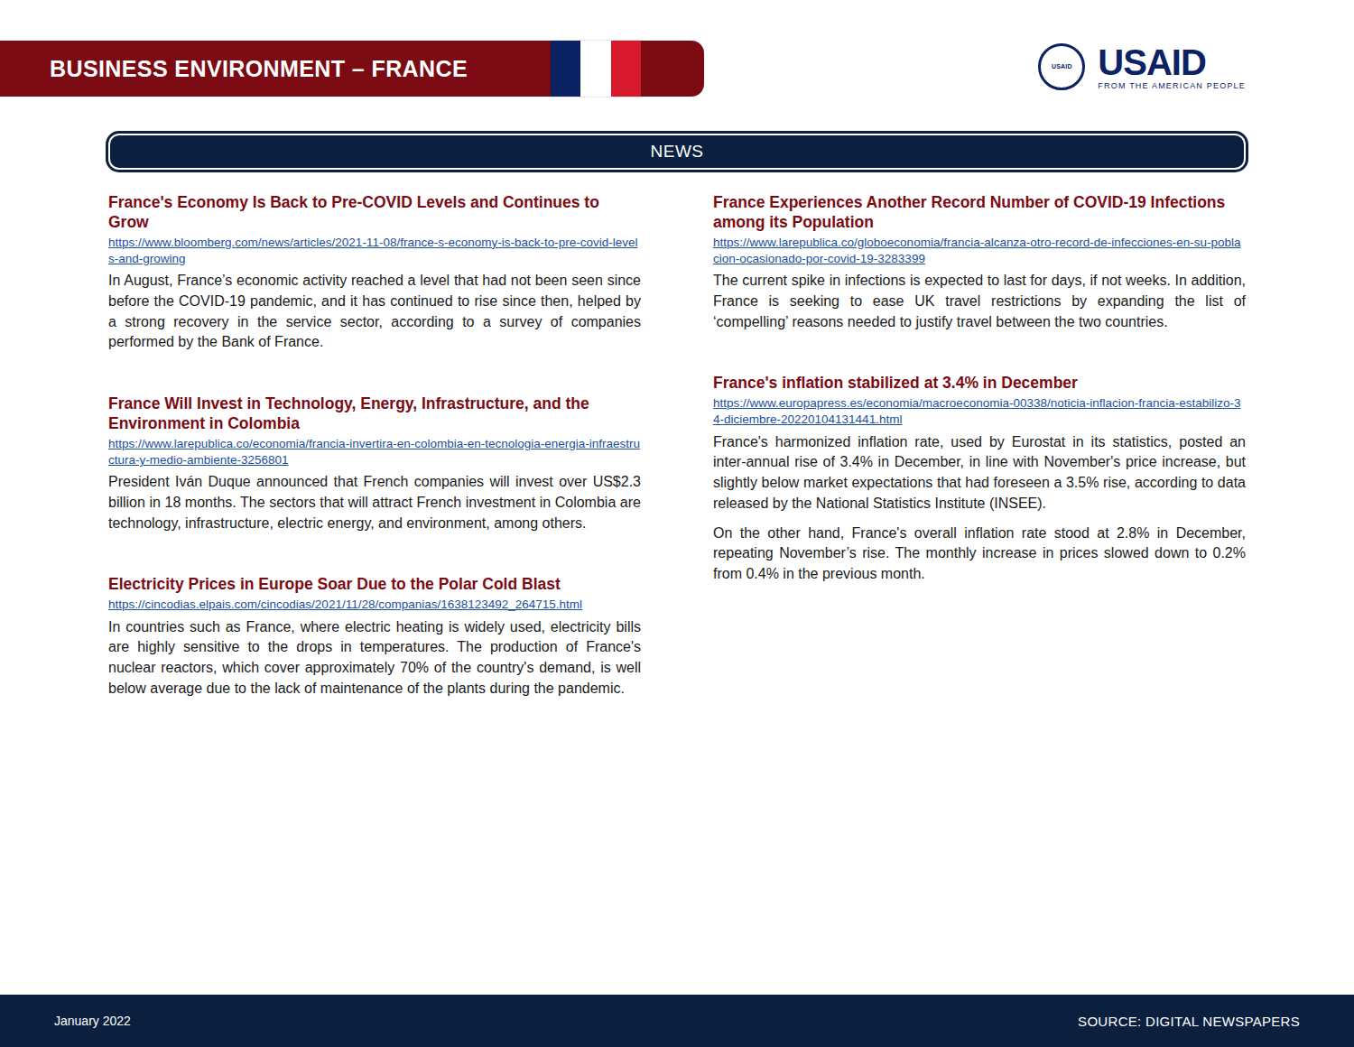BUSINESS ENVIRONMENT – FRANCE
USAID
USAID
FROM THE AMERICAN PEOPLE
NEWS
France's Economy Is Back to Pre-COVID Levels and Continues to Grow
https://www.bloomberg.com/news/articles/2021-11-08/france-s-economy-is-back-to-pre-covid-levels-and-growing
In August, France’s economic activity reached a level that had not been seen since before the COVID-19 pandemic, and it has continued to rise since then, helped by a strong recovery in the service sector, according to a survey of companies performed by the Bank of France.
France Will Invest in Technology, Energy, Infrastructure, and the Environment in Colombia
https://www.larepublica.co/economia/francia-invertira-en-colombia-en-tecnologia-energia-infraestructura-y-medio-ambiente-3256801
President Iván Duque announced that French companies will invest over US$2.3 billion in 18 months. The sectors that will attract French investment in Colombia are technology, infrastructure, electric energy, and environment, among others.
Electricity Prices in Europe Soar Due to the Polar Cold Blast
https://cincodias.elpais.com/cincodias/2021/11/28/companias/1638123492_264715.html
In countries such as France, where electric heating is widely used, electricity bills are highly sensitive to the drops in temperatures. The production of France's nuclear reactors, which cover approximately 70% of the country's demand, is well below average due to the lack of maintenance of the plants during the pandemic.
France Experiences Another Record Number of COVID-19 Infections among its Population
https://www.larepublica.co/globoeconomia/francia-alcanza-otro-record-de-infecciones-en-su-poblacion-ocasionado-por-covid-19-3283399
The current spike in infections is expected to last for days, if not weeks. In addition, France is seeking to ease UK travel restrictions by expanding the list of ‘compelling’ reasons needed to justify travel between the two countries.
France's inflation stabilized at 3.4% in December
https://www.europapress.es/economia/macroeconomia-00338/noticia-inflacion-francia-estabilizo-34-diciembre-20220104131441.html
France's harmonized inflation rate, used by Eurostat in its statistics, posted an inter-annual rise of 3.4% in December, in line with November's price increase, but slightly below market expectations that had foreseen a 3.5% rise, according to data released by the National Statistics Institute (INSEE).
On the other hand, France's overall inflation rate stood at 2.8% in December, repeating November’s rise. The monthly increase in prices slowed down to 0.2% from 0.4% in the previous month.
January 2022
SOURCE: DIGITAL NEWSPAPERS